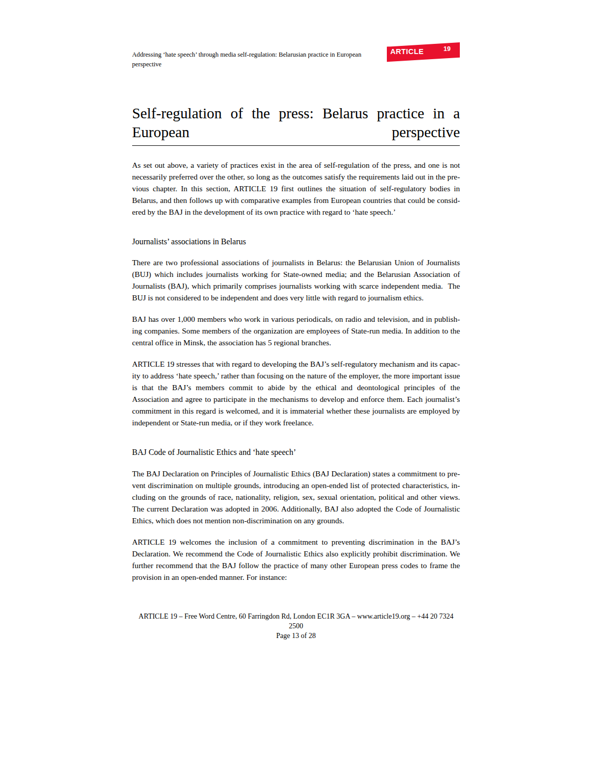Addressing ‘hate speech’ through media self-regulation: Belarusian practice in European perspective
ARTICLE 19
Self-regulation of the press: Belarus practice in a European perspective
As set out above, a variety of practices exist in the area of self-regulation of the press, and one is not necessarily preferred over the other, so long as the outcomes satisfy the requirements laid out in the previous chapter. In this section, ARTICLE 19 first outlines the situation of self-regulatory bodies in Belarus, and then follows up with comparative examples from European countries that could be considered by the BAJ in the development of its own practice with regard to ‘hate speech.’
Journalists’ associations in Belarus
There are two professional associations of journalists in Belarus: the Belarusian Union of Journalists (BUJ) which includes journalists working for State-owned media; and the Belarusian Association of Journalists (BAJ), which primarily comprises journalists working with scarce independent media. The BUJ is not considered to be independent and does very little with regard to journalism ethics.
BAJ has over 1,000 members who work in various periodicals, on radio and television, and in publishing companies. Some members of the organization are employees of State-run media. In addition to the central office in Minsk, the association has 5 regional branches.
ARTICLE 19 stresses that with regard to developing the BAJ’s self-regulatory mechanism and its capacity to address ‘hate speech,’ rather than focusing on the nature of the employer, the more important issue is that the BAJ’s members commit to abide by the ethical and deontological principles of the Association and agree to participate in the mechanisms to develop and enforce them. Each journalist’s commitment in this regard is welcomed, and it is immaterial whether these journalists are employed by independent or State-run media, or if they work freelance.
BAJ Code of Journalistic Ethics and ‘hate speech’
The BAJ Declaration on Principles of Journalistic Ethics (BAJ Declaration) states a commitment to prevent discrimination on multiple grounds, introducing an open-ended list of protected characteristics, including on the grounds of race, nationality, religion, sex, sexual orientation, political and other views. The current Declaration was adopted in 2006. Additionally, BAJ also adopted the Code of Journalistic Ethics, which does not mention non-discrimination on any grounds.
ARTICLE 19 welcomes the inclusion of a commitment to preventing discrimination in the BAJ’s Declaration. We recommend the Code of Journalistic Ethics also explicitly prohibit discrimination. We further recommend that the BAJ follow the practice of many other European press codes to frame the provision in an open-ended manner. For instance:
ARTICLE 19 – Free Word Centre, 60 Farringdon Rd, London EC1R 3GA – www.article19.org – +44 20 7324 2500
Page 13 of 28